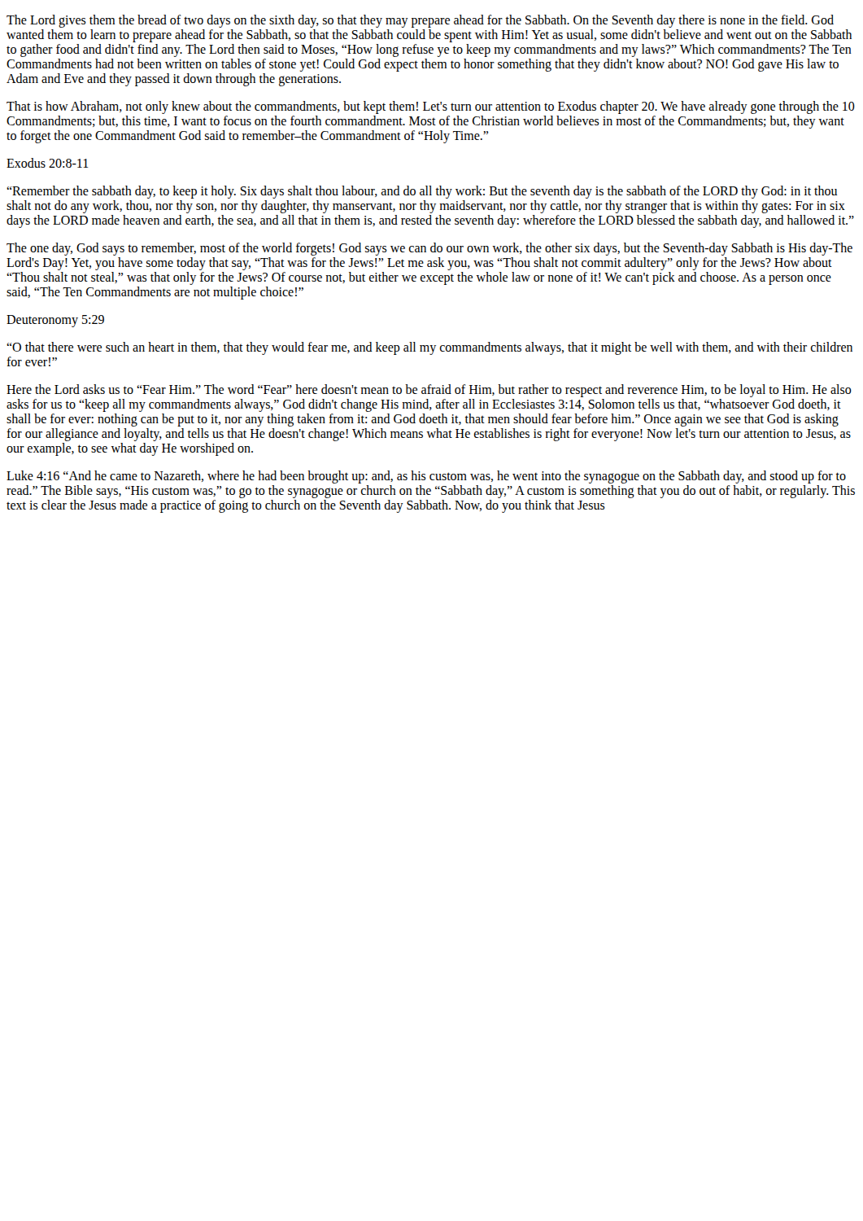The Lord gives them the bread of two days on the sixth day, so that they may prepare ahead for the Sabbath. On the Seventh day there is none in the field. God wanted them to learn to prepare ahead for the Sabbath, so that the Sabbath could be spent with Him! Yet as usual, some didn't believe and went out on the Sabbath to gather food and didn't find any. The Lord then said to Moses, “How long refuse ye to keep my commandments and my laws?” Which commandments? The Ten Commandments had not been written on tables of stone yet! Could God expect them to honor something that they didn't know about? NO! God gave His law to Adam and Eve and they passed it down through the generations.
That is how Abraham, not only knew about the commandments, but kept them! Let's turn our attention to Exodus chapter 20. We have already gone through the 10 Commandments; but, this time, I want to focus on the fourth commandment. Most of the Christian world believes in most of the Commandments; but, they want to forget the one Commandment God said to remember–the Commandment of “Holy Time.”
Exodus 20:8-11
“Remember the sabbath day, to keep it holy. Six days shalt thou labour, and do all thy work: But the seventh day is the sabbath of the LORD thy God: in it thou shalt not do any work, thou, nor thy son, nor thy daughter, thy manservant, nor thy maidservant, nor thy cattle, nor thy stranger that is within thy gates: For in six days the LORD made heaven and earth, the sea, and all that in them is, and rested the seventh day: wherefore the LORD blessed the sabbath day, and hallowed it.”
The one day, God says to remember, most of the world forgets! God says we can do our own work, the other six days, but the Seventh-day Sabbath is His day-The Lord's Day! Yet, you have some today that say, “That was for the Jews!” Let me ask you, was “Thou shalt not commit adultery” only for the Jews? How about “Thou shalt not steal,” was that only for the Jews? Of course not, but either we except the whole law or none of it! We can't pick and choose. As a person once said, “The Ten Commandments are not multiple choice!”
Deuteronomy 5:29
“O that there were such an heart in them, that they would fear me, and keep all my commandments always, that it might be well with them, and with their children for ever!”
Here the Lord asks us to “Fear Him.” The word “Fear” here doesn't mean to be afraid of Him, but rather to respect and reverence Him, to be loyal to Him. He also asks for us to “keep all my commandments always,” God didn't change His mind, after all in Ecclesiastes 3:14, Solomon tells us that, “whatsoever God doeth, it shall be for ever: nothing can be put to it, nor any thing taken from it: and God doeth it, that men should fear before him.” Once again we see that God is asking for our allegiance and loyalty, and tells us that He doesn't change! Which means what He establishes is right for everyone! Now let's turn our attention to Jesus, as our example, to see what day He worshiped on.
Luke 4:16 “And he came to Nazareth, where he had been brought up: and, as his custom was, he went into the synagogue on the Sabbath day, and stood up for to read.” The Bible says, “His custom was,” to go to the synagogue or church on the “Sabbath day,” A custom is something that you do out of habit, or regularly. This text is clear the Jesus made a practice of going to church on the Seventh day Sabbath. Now, do you think that Jesus